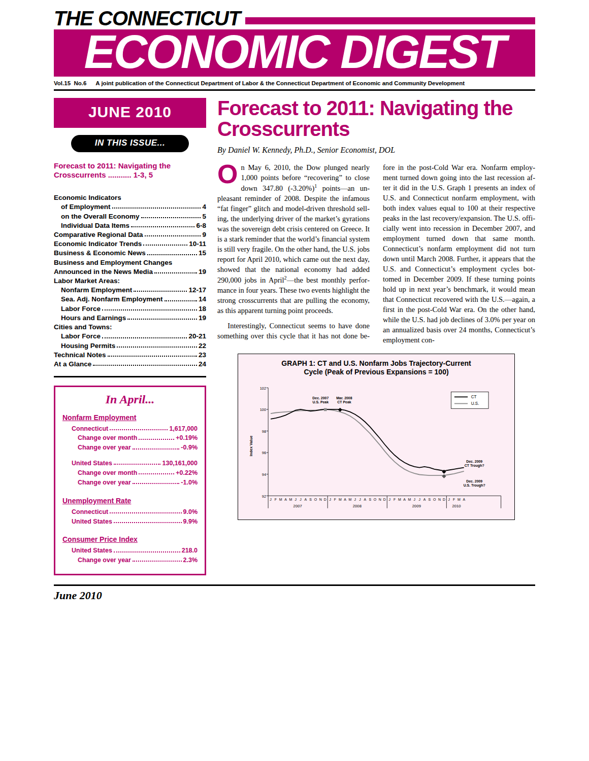THE CONNECTICUT
ECONOMIC DIGEST
Vol.15 No.6 A joint publication of the Connecticut Department of Labor & the Connecticut Department of Economic and Community Development
JUNE 2010
IN THIS ISSUE...
Forecast to 2011: Navigating the Crosscurrents ........... 1-3, 5
Economic Indicators
of Employment 4
on the Overall Economy 5
Individual Data Items 6-8
Comparative Regional Data 9
Economic Indicator Trends 10-11
Business & Economic News 15
Business and Employment Changes
Announced in the News Media 19
Labor Market Areas:
Nonfarm Employment 12-17
Sea. Adj. Nonfarm Employment 14
Labor Force 18
Hours and Earnings 19
Cities and Towns:
Labor Force 20-21
Housing Permits 22
Technical Notes 23
At a Glance 24
In April...
Nonfarm Employment
Connecticut 1,617,000
Change over month +0.19%
Change over year -0.9%
United States 130,161,000
Change over month +0.22%
Change over year -1.0%
Unemployment Rate
Connecticut 9.0%
United States 9.9%
Consumer Price Index
United States 218.0
Change over year 2.3%
Forecast to 2011: Navigating the Crosscurrents
By Daniel W. Kennedy, Ph.D., Senior Economist, DOL
On May 6, 2010, the Dow plunged nearly 1,000 points before “recovering” to close down 347.80 (-3.20%)1 points—an unpleasant reminder of 2008. Despite the infamous “fat finger” glitch and model-driven threshold selling, the underlying driver of the market’s gyrations was the sovereign debt crisis centered on Greece. It is a stark reminder that the world’s financial system is still very fragile. On the other hand, the U.S. jobs report for April 2010, which came out the next day, showed that the national economy had added 290,000 jobs in April2—the best monthly performance in four years. These two events highlight the strong crosscurrents that are pulling the economy, as this apparent turning point proceeds.
Interestingly, Connecticut seems to have done something over this cycle that it has not done before in the post-Cold War era. Nonfarm employment turned down going into the last recession after it did in the U.S. Graph 1 presents an index of U.S. and Connecticut nonfarm employment, with both index values equal to 100 at their respective peaks in the last recovery/expansion. The U.S. officially went into recession in December 2007, and employment turned down that same month. Connecticut’s nonfarm employment did not turn down until March 2008. Further, it appears that the U.S. and Connecticut’s employment cycles bottomed in December 2009. If these turning points hold up in next year’s benchmark, it would mean that Connecticut recovered with the U.S.—again, a first in the post-Cold War era. On the other hand, while the U.S. had job declines of 3.0% per year on an annualized basis over 24 months, Connecticut’s employment con-
GRAPH 1: CT and U.S. Nonfarm Jobs Trajectory-Current
Cycle (Peak of Previous Expansions = 100)
102 100 98 96 94 92 Index Value JFMAMJJASOND JFMAMJJASOND JFMAMJJASOND JFMA 2007 2008 2009 2010 Dec. 2007 U.S. Peak Mar. 2008 CT Peak Dec. 2009 CT Trough? Dec. 2009 U.S. Trough? CT U.S.
June 2010